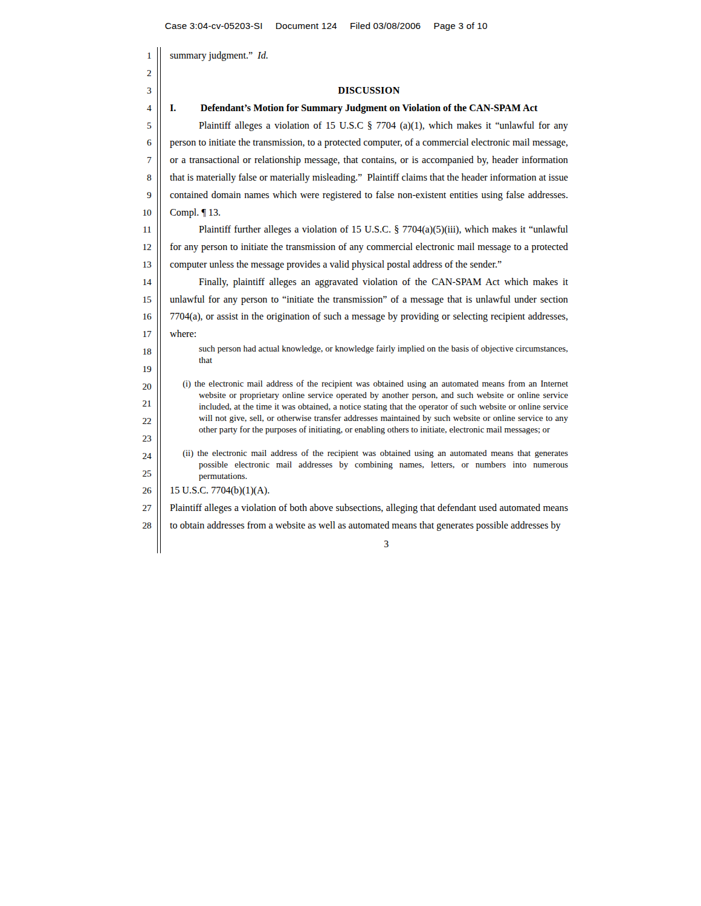Case 3:04-cv-05203-SI Document 124 Filed 03/08/2006 Page 3 of 10
1
2
3
4
5
6
7
8
9
10
11
12
13
14
15
16
17
18
19
20
21
22
23
24
25
26
27
28
summary judgment.” Id.
DISCUSSION
I. Defendant’s Motion for Summary Judgment on Violation of the CAN-SPAM Act
Plaintiff alleges a violation of 15 U.S.C § 7704 (a)(1), which makes it “unlawful for any person to initiate the transmission, to a protected computer, of a commercial electronic mail message, or a transactional or relationship message, that contains, or is accompanied by, header information that is materially false or materially misleading.” Plaintiff claims that the header information at issue contained domain names which were registered to false non-existent entities using false addresses. Compl. ¶ 13.
Plaintiff further alleges a violation of 15 U.S.C. § 7704(a)(5)(iii), which makes it “unlawful for any person to initiate the transmission of any commercial electronic mail message to a protected computer unless the message provides a valid physical postal address of the sender.”
Finally, plaintiff alleges an aggravated violation of the CAN-SPAM Act which makes it unlawful for any person to “initiate the transmission” of a message that is unlawful under section 7704(a), or assist in the origination of such a message by providing or selecting recipient addresses, where:
such person had actual knowledge, or knowledge fairly implied on the basis of objective circumstances, that
(i) the electronic mail address of the recipient was obtained using an automated means from an Internet website or proprietary online service operated by another person, and such website or online service included, at the time it was obtained, a notice stating that the operator of such website or online service will not give, sell, or otherwise transfer addresses maintained by such website or online service to any other party for the purposes of initiating, or enabling others to initiate, electronic mail messages; or
(ii) the electronic mail address of the recipient was obtained using an automated means that generates possible electronic mail addresses by combining names, letters, or numbers into numerous permutations.
15 U.S.C. 7704(b)(1)(A).
Plaintiff alleges a violation of both above subsections, alleging that defendant used automated means to obtain addresses from a website as well as automated means that generates possible addresses by
3